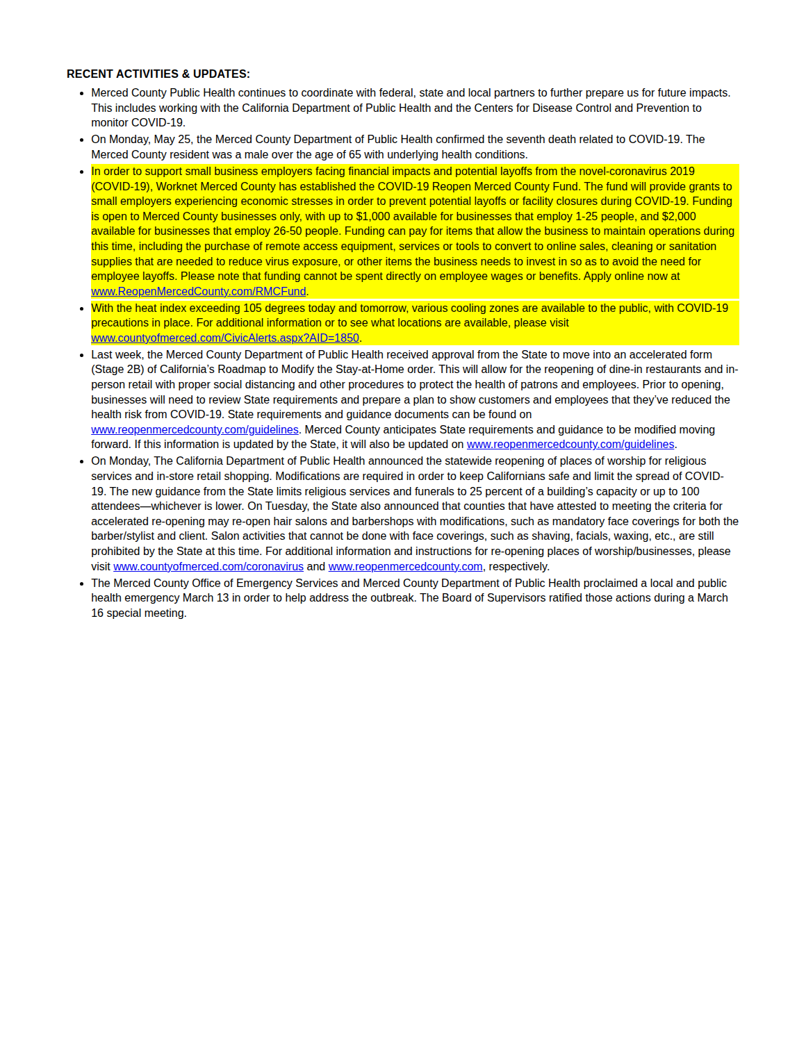RECENT ACTIVITIES & UPDATES:
Merced County Public Health continues to coordinate with federal, state and local partners to further prepare us for future impacts. This includes working with the California Department of Public Health and the Centers for Disease Control and Prevention to monitor COVID-19.
On Monday, May 25, the Merced County Department of Public Health confirmed the seventh death related to COVID-19. The Merced County resident was a male over the age of 65 with underlying health conditions.
In order to support small business employers facing financial impacts and potential layoffs from the novel-coronavirus 2019 (COVID-19), Worknet Merced County has established the COVID-19 Reopen Merced County Fund. The fund will provide grants to small employers experiencing economic stresses in order to prevent potential layoffs or facility closures during COVID-19. Funding is open to Merced County businesses only, with up to $1,000 available for businesses that employ 1-25 people, and $2,000 available for businesses that employ 26-50 people. Funding can pay for items that allow the business to maintain operations during this time, including the purchase of remote access equipment, services or tools to convert to online sales, cleaning or sanitation supplies that are needed to reduce virus exposure, or other items the business needs to invest in so as to avoid the need for employee layoffs. Please note that funding cannot be spent directly on employee wages or benefits. Apply online now at www.ReopenMercedCounty.com/RMCFund.
With the heat index exceeding 105 degrees today and tomorrow, various cooling zones are available to the public, with COVID-19 precautions in place. For additional information or to see what locations are available, please visit www.countyofmerced.com/CivicAlerts.aspx?AID=1850.
Last week, the Merced County Department of Public Health received approval from the State to move into an accelerated form (Stage 2B) of California’s Roadmap to Modify the Stay-at-Home order. This will allow for the reopening of dine-in restaurants and in-person retail with proper social distancing and other procedures to protect the health of patrons and employees. Prior to opening, businesses will need to review State requirements and prepare a plan to show customers and employees that they’ve reduced the health risk from COVID-19. State requirements and guidance documents can be found on www.reopenmercedcounty.com/guidelines. Merced County anticipates State requirements and guidance to be modified moving forward. If this information is updated by the State, it will also be updated on www.reopenmercedcounty.com/guidelines.
On Monday, The California Department of Public Health announced the statewide reopening of places of worship for religious services and in-store retail shopping. Modifications are required in order to keep Californians safe and limit the spread of COVID-19. The new guidance from the State limits religious services and funerals to 25 percent of a building’s capacity or up to 100 attendees—whichever is lower. On Tuesday, the State also announced that counties that have attested to meeting the criteria for accelerated re-opening may re-open hair salons and barbershops with modifications, such as mandatory face coverings for both the barber/stylist and client. Salon activities that cannot be done with face coverings, such as shaving, facials, waxing, etc., are still prohibited by the State at this time. For additional information and instructions for re-opening places of worship/businesses, please visit www.countyofmerced.com/coronavirus and www.reopenmercedcounty.com, respectively.
The Merced County Office of Emergency Services and Merced County Department of Public Health proclaimed a local and public health emergency March 13 in order to help address the outbreak. The Board of Supervisors ratified those actions during a March 16 special meeting.